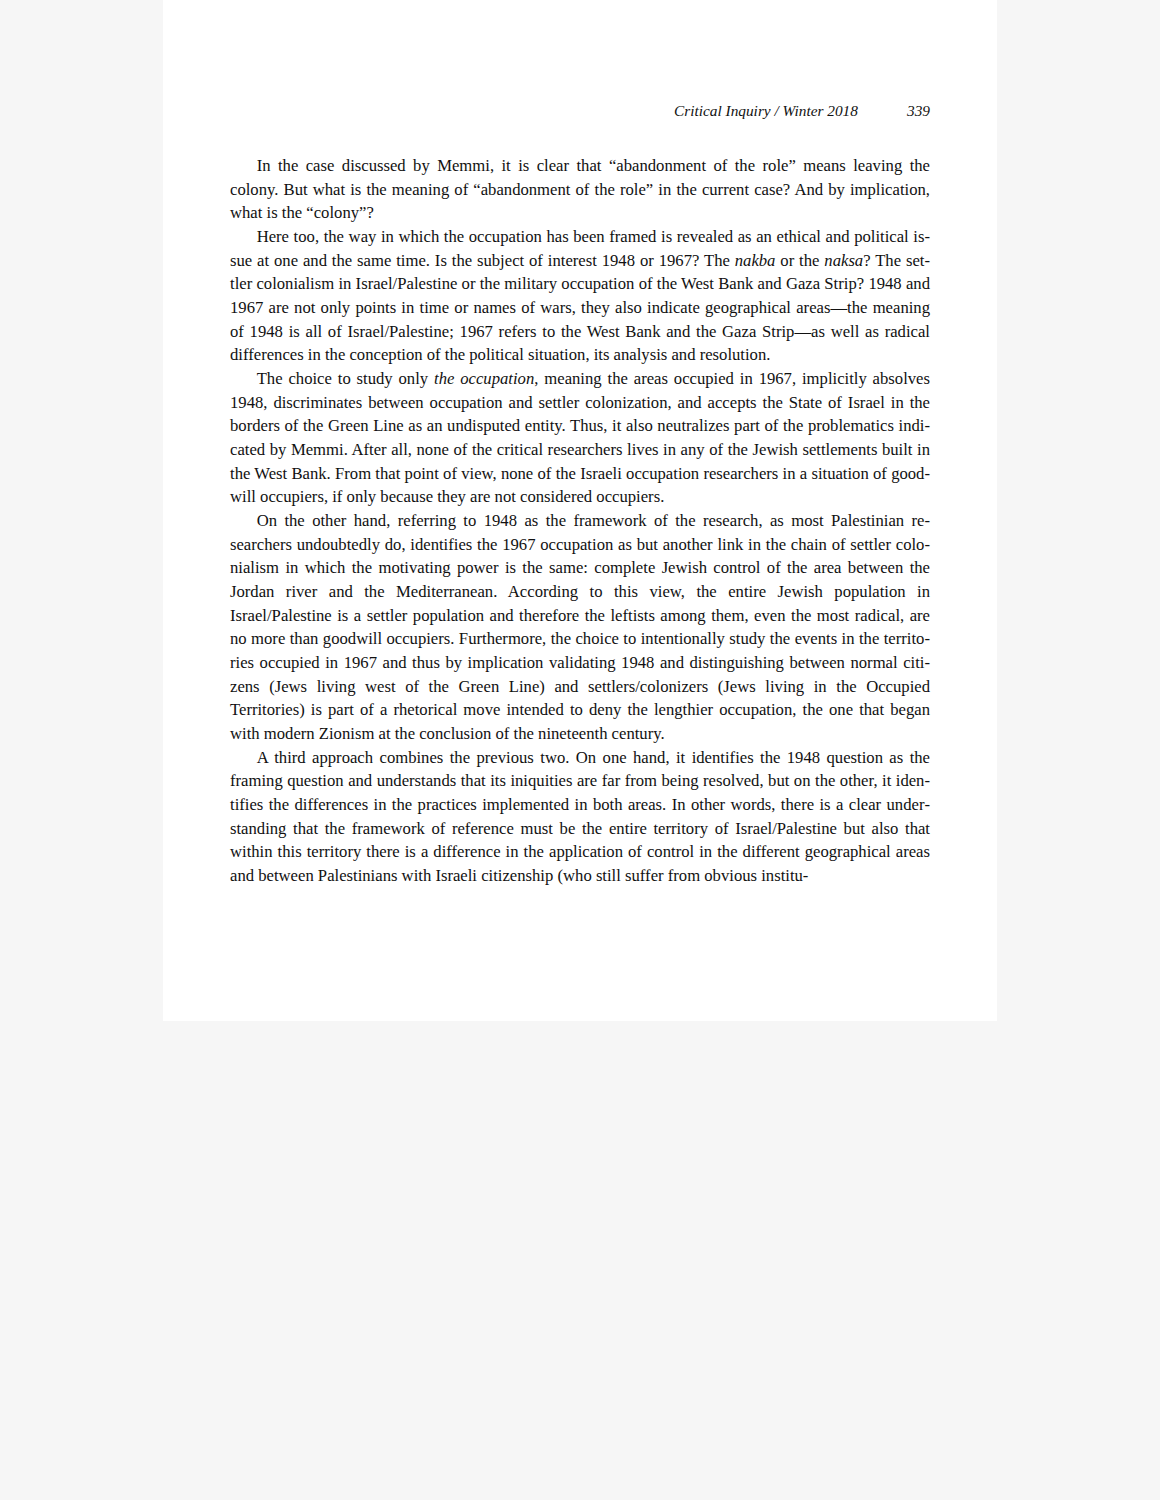Critical Inquiry / Winter 2018 339
In the case discussed by Memmi, it is clear that “abandonment of the role” means leaving the colony. But what is the meaning of “abandonment of the role” in the current case? And by implication, what is the “colony”?
Here too, the way in which the occupation has been framed is revealed as an ethical and political issue at one and the same time. Is the subject of interest 1948 or 1967? The nakba or the naksa? The settler colonialism in Israel/Palestine or the military occupation of the West Bank and Gaza Strip? 1948 and 1967 are not only points in time or names of wars, they also indicate geographical areas—the meaning of 1948 is all of Israel/Palestine; 1967 refers to the West Bank and the Gaza Strip—as well as radical differences in the conception of the political situation, its analysis and resolution.
The choice to study only the occupation, meaning the areas occupied in 1967, implicitly absolves 1948, discriminates between occupation and settler colonization, and accepts the State of Israel in the borders of the Green Line as an undisputed entity. Thus, it also neutralizes part of the problematics indicated by Memmi. After all, none of the critical researchers lives in any of the Jewish settlements built in the West Bank. From that point of view, none of the Israeli occupation researchers in a situation of goodwill occupiers, if only because they are not considered occupiers.
On the other hand, referring to 1948 as the framework of the research, as most Palestinian researchers undoubtedly do, identifies the 1967 occupation as but another link in the chain of settler colonialism in which the motivating power is the same: complete Jewish control of the area between the Jordan river and the Mediterranean. According to this view, the entire Jewish population in Israel/Palestine is a settler population and therefore the leftists among them, even the most radical, are no more than goodwill occupiers. Furthermore, the choice to intentionally study the events in the territories occupied in 1967 and thus by implication validating 1948 and distinguishing between normal citizens (Jews living west of the Green Line) and settlers/colonizers (Jews living in the Occupied Territories) is part of a rhetorical move intended to deny the lengthier occupation, the one that began with modern Zionism at the conclusion of the nineteenth century.
A third approach combines the previous two. On one hand, it identifies the 1948 question as the framing question and understands that its iniquities are far from being resolved, but on the other, it identifies the differences in the practices implemented in both areas. In other words, there is a clear understanding that the framework of reference must be the entire territory of Israel/Palestine but also that within this territory there is a difference in the application of control in the different geographical areas and between Palestinians with Israeli citizenship (who still suffer from obvious institu-